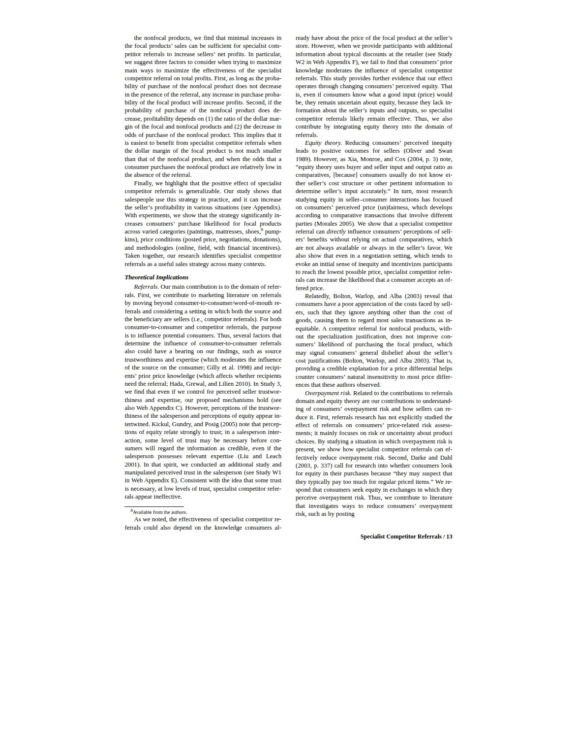the nonfocal products, we find that minimal increases in the focal products’ sales can be sufficient for specialist competitor referrals to increase sellers’ net profits. In particular, we suggest three factors to consider when trying to maximize main ways to maximize the effectiveness of the specialist competitor referral on total profits. First, as long as the probability of purchase of the nonfocal product does not decrease in the presence of the referral, any increase in purchase probability of the focal product will increase profits. Second, if the probability of purchase of the nonfocal product does decrease, profitability depends on (1) the ratio of the dollar margin of the focal and nonfocal products and (2) the decrease in odds of purchase of the nonfocal product. This implies that it is easiest to benefit from specialist competitor referrals when the dollar margin of the focal product is not much smaller than that of the nonfocal product, and when the odds that a consumer purchases the nonfocal product are relatively low in the absence of the referral.
Finally, we highlight that the positive effect of specialist competitor referrals is generalizable. Our study shows that salespeople use this strategy in practice, and it can increase the seller’s profitability in various situations (see Appendix). With experiments, we show that the strategy significantly increases consumers’ purchase likelihood for focal products across varied categories (paintings, mattresses, shoes,8 pumpkins), price conditions (posted price, negotiations, donations), and methodologies (online, field, with financial incentives). Taken together, our research identifies specialist competitor referrals as a useful sales strategy across many contexts.
Theoretical Implications
Referrals. Our main contribution is to the domain of referrals. First, we contribute to marketing literature on referrals by moving beyond consumer-to-consumer/word-of-mouth referrals and considering a setting in which both the source and the beneficiary are sellers (i.e., competitor referrals). For both consumer-to-consumer and competitor referrals, the purpose is to influence potential consumers. Thus, several factors that determine the influence of consumer-to-consumer referrals also could have a bearing on our findings, such as source trustworthiness and expertise (which moderates the influence of the source on the consumer; Gilly et al. 1998) and recipients’ prior price knowledge (which affects whether recipients need the referral; Hada, Grewal, and Lilien 2010). In Study 3, we find that even if we control for perceived seller trustworthiness and expertise, our proposed mechanisms hold (see also Web Appendix C). However, perceptions of the trustworthiness of the salesperson and perceptions of equity appear intertwined. Kickul, Gundry, and Posig (2005) note that perceptions of equity relate strongly to trust; in a salesperson interaction, some level of trust may be necessary before consumers will regard the information as credible, even if the salesperson possesses relevant expertise (Liu and Leach 2001). In that spirit, we conducted an additional study and manipulated perceived trust in the salesperson (see Study W1 in Web Appendix E). Consistent with the idea that some trust is necessary, at low levels of trust, specialist competitor referrals appear ineffective.
8Available from the authors.
As we noted, the effectiveness of specialist competitor referrals could also depend on the knowledge consumers already have about the price of the focal product at the seller’s store. However, when we provide participants with additional information about typical discounts at the retailer (see Study W2 in Web Appendix F), we fail to find that consumers’ prior knowledge moderates the influence of specialist competitor referrals. This study provides further evidence that our effect operates through changing consumers’ perceived equity. That is, even if consumers know what a good input (price) would be, they remain uncertain about equity, because they lack information about the seller’s inputs and outputs, so specialist competitor referrals likely remain effective. Thus, we also contribute by integrating equity theory into the domain of referrals.
Equity theory. Reducing consumers’ perceived inequity leads to positive outcomes for sellers (Oliver and Swan 1989). However, as Xia, Monroe, and Cox (2004, p. 3) note, “equity theory uses buyer and seller input and output ratio as comparatives, [because] consumers usually do not know either seller’s cost structure or other pertinent information to determine seller’s input accurately.” In turn, most research studying equity in seller–consumer interactions has focused on consumers’ perceived price (un)fairness, which develops according to comparative transactions that involve different parties (Morales 2005). We show that a specialist competitor referral can directly influence consumers’ perceptions of sellers’ benefits without relying on actual comparatives, which are not always available or always in the seller’s favor. We also show that even in a negotiation setting, which tends to evoke an initial sense of inequity and incentivizes participants to reach the lowest possible price, specialist competitor referrals can increase the likelihood that a consumer accepts an offered price.
Relatedly, Bolton, Warlop, and Alba (2003) reveal that consumers have a poor appreciation of the costs faced by sellers, such that they ignore anything other than the cost of goods, causing them to regard most sales transactions as inequitable. A competitor referral for nonfocal products, without the specialization justification, does not improve consumers’ likelihood of purchasing the focal product, which may signal consumers’ general disbelief about the seller’s cost justifications (Bolton, Warlop, and Alba 2003). That is, providing a credible explanation for a price differential helps counter consumers’ natural insensitivity to most price differences that these authors observed.
Overpayment risk. Related to the contributions to referrals domain and equity theory are our contributions to understanding of consumers’ overpayment risk and how sellers can reduce it. First, referrals research has not explicitly studied the effect of referrals on consumers’ price-related risk assessments; it mainly focuses on risk or uncertainty about product choices. By studying a situation in which overpayment risk is present, we show how specialist competitor referrals can effectively reduce overpayment risk. Second, Darke and Dahl (2003, p. 337) call for research into whether consumers look for equity in their purchases because “they may suspect that they typically pay too much for regular priced items.” We respond that consumers seek equity in exchanges in which they perceive overpayment risk. Thus, we contribute to literature that investigates ways to reduce consumers’ overpayment risk, such as by posting
Specialist Competitor Referrals / 13